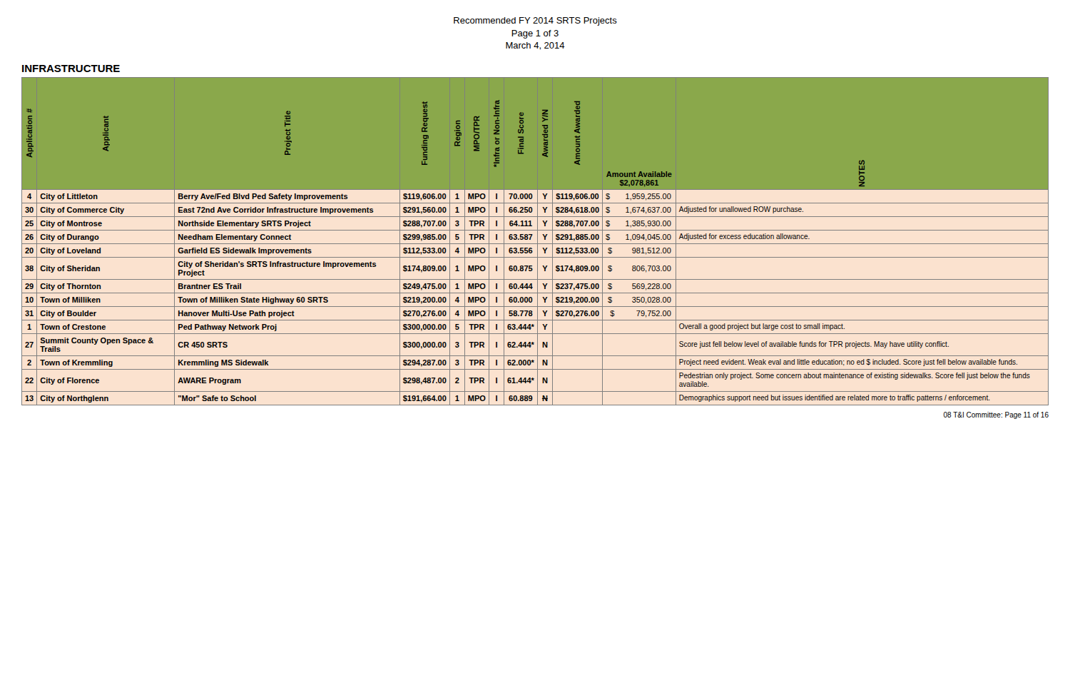Recommended FY 2014 SRTS Projects
Page 1 of 3
March 4, 2014
INFRASTRUCTURE
| Application # | Applicant | Project Title | Funding Request | Region | MPO/TPR | *Infra or Non-Infra | Final Score | Awarded Y/N | Amount Awarded | Amount Available $2,078,861 | NOTES |
| --- | --- | --- | --- | --- | --- | --- | --- | --- | --- | --- | --- |
| 4 | City of Littleton | Berry Ave/Fed Blvd Ped Safety Improvements | $119,606.00 | 1 | MPO | I | 70.000 | Y | $119,606.00 | $ 1,959,255.00 | |
| 30 | City of Commerce City | East 72nd Ave Corridor Infrastructure Improvements | $291,560.00 | 1 | MPO | I | 66.250 | Y | $284,618.00 | $ 1,674,637.00 | Adjusted for unallowed ROW purchase. |
| 25 | City of Montrose | Northside Elementary SRTS Project | $288,707.00 | 3 | TPR | I | 64.111 | Y | $288,707.00 | $ 1,385,930.00 | |
| 26 | City of Durango | Needham Elementary Connect | $299,985.00 | 5 | TPR | I | 63.587 | Y | $291,885.00 | $ 1,094,045.00 | Adjusted for excess education allowance. |
| 20 | City of Loveland | Garfield ES Sidewalk Improvements | $112,533.00 | 4 | MPO | I | 63.556 | Y | $112,533.00 | $ 981,512.00 | |
| 38 | City of Sheridan | City of Sheridan's SRTS Infrastructure Improvements Project | $174,809.00 | 1 | MPO | I | 60.875 | Y | $174,809.00 | $ 806,703.00 | |
| 29 | City of Thornton | Brantner ES Trail | $249,475.00 | 1 | MPO | I | 60.444 | Y | $237,475.00 | $ 569,228.00 | |
| 10 | Town of Milliken | Town of Milliken State Highway 60 SRTS | $219,200.00 | 4 | MPO | I | 60.000 | Y | $219,200.00 | $ 350,028.00 | |
| 31 | City of Boulder | Hanover Multi-Use Path project | $270,276.00 | 4 | MPO | I | 58.778 | Y | $270,276.00 | $ 79,752.00 | |
| 1 | Town of Crestone | Ped Pathway Network Proj | $300,000.00 | 5 | TPR | I | 63.444* | Y | | | Overall a good project but large cost to small impact. |
| 27 | Summit County Open Space & Trails | CR 450 SRTS | $300,000.00 | 3 | TPR | I | 62.444* | N | | | Score just fell below level of available funds for TPR projects. May have utility conflict. |
| 2 | Town of Kremmling | Kremmling MS Sidewalk | $294,287.00 | 3 | TPR | I | 62.000* | N | | | Project need evident. Weak eval and little education; no ed $ included. Score just fell below available funds. |
| 22 | City of Florence | AWARE Program | $298,487.00 | 2 | TPR | I | 61.444* | N | | | Pedestrian only project. Some concern about maintenance of existing sidewalks. Score fell just below the funds available. |
| 13 | City of Northglenn | "Mor" Safe to School | $191,664.00 | 1 | MPO | I | 60.889 | N | | | Demographics support need but issues identified are related more to traffic patterns / enforcement. |
08 T&I Committee: Page 11 of 16